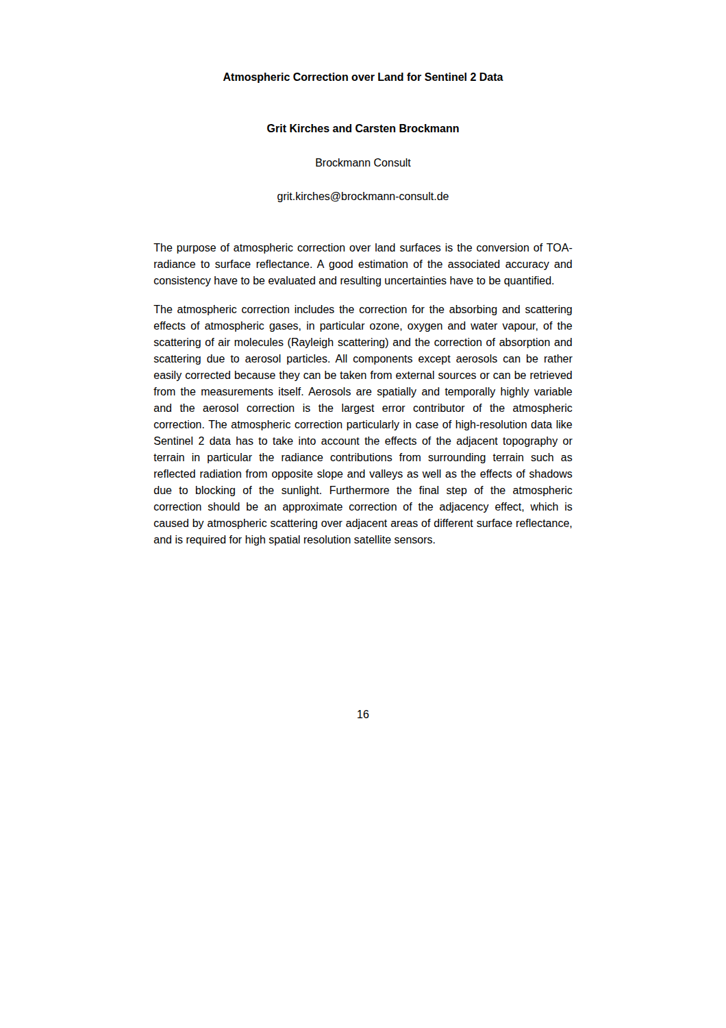Atmospheric Correction over Land for Sentinel 2 Data
Grit Kirches and Carsten Brockmann
Brockmann Consult
grit.kirches@brockmann-consult.de
The purpose of atmospheric correction over land surfaces is the conversion of TOA-radiance to surface reflectance. A good estimation of the associated accuracy and consistency have to be evaluated and resulting uncertainties have to be quantified.
The atmospheric correction includes the correction for the absorbing and scattering effects of atmospheric gases, in particular ozone, oxygen and water vapour, of the scattering of air molecules (Rayleigh scattering) and the correction of absorption and scattering due to aerosol particles. All components except aerosols can be rather easily corrected because they can be taken from external sources or can be retrieved from the measurements itself. Aerosols are spatially and temporally highly variable and the aerosol correction is the largest error contributor of the atmospheric correction. The atmospheric correction particularly in case of high-resolution data like Sentinel 2 data has to take into account the effects of the adjacent topography or terrain in particular the radiance contributions from surrounding terrain such as reflected radiation from opposite slope and valleys as well as the effects of shadows due to blocking of the sunlight. Furthermore the final step of the atmospheric correction should be an approximate correction of the adjacency effect, which is caused by atmospheric scattering over adjacent areas of different surface reflectance, and is required for high spatial resolution satellite sensors.
16